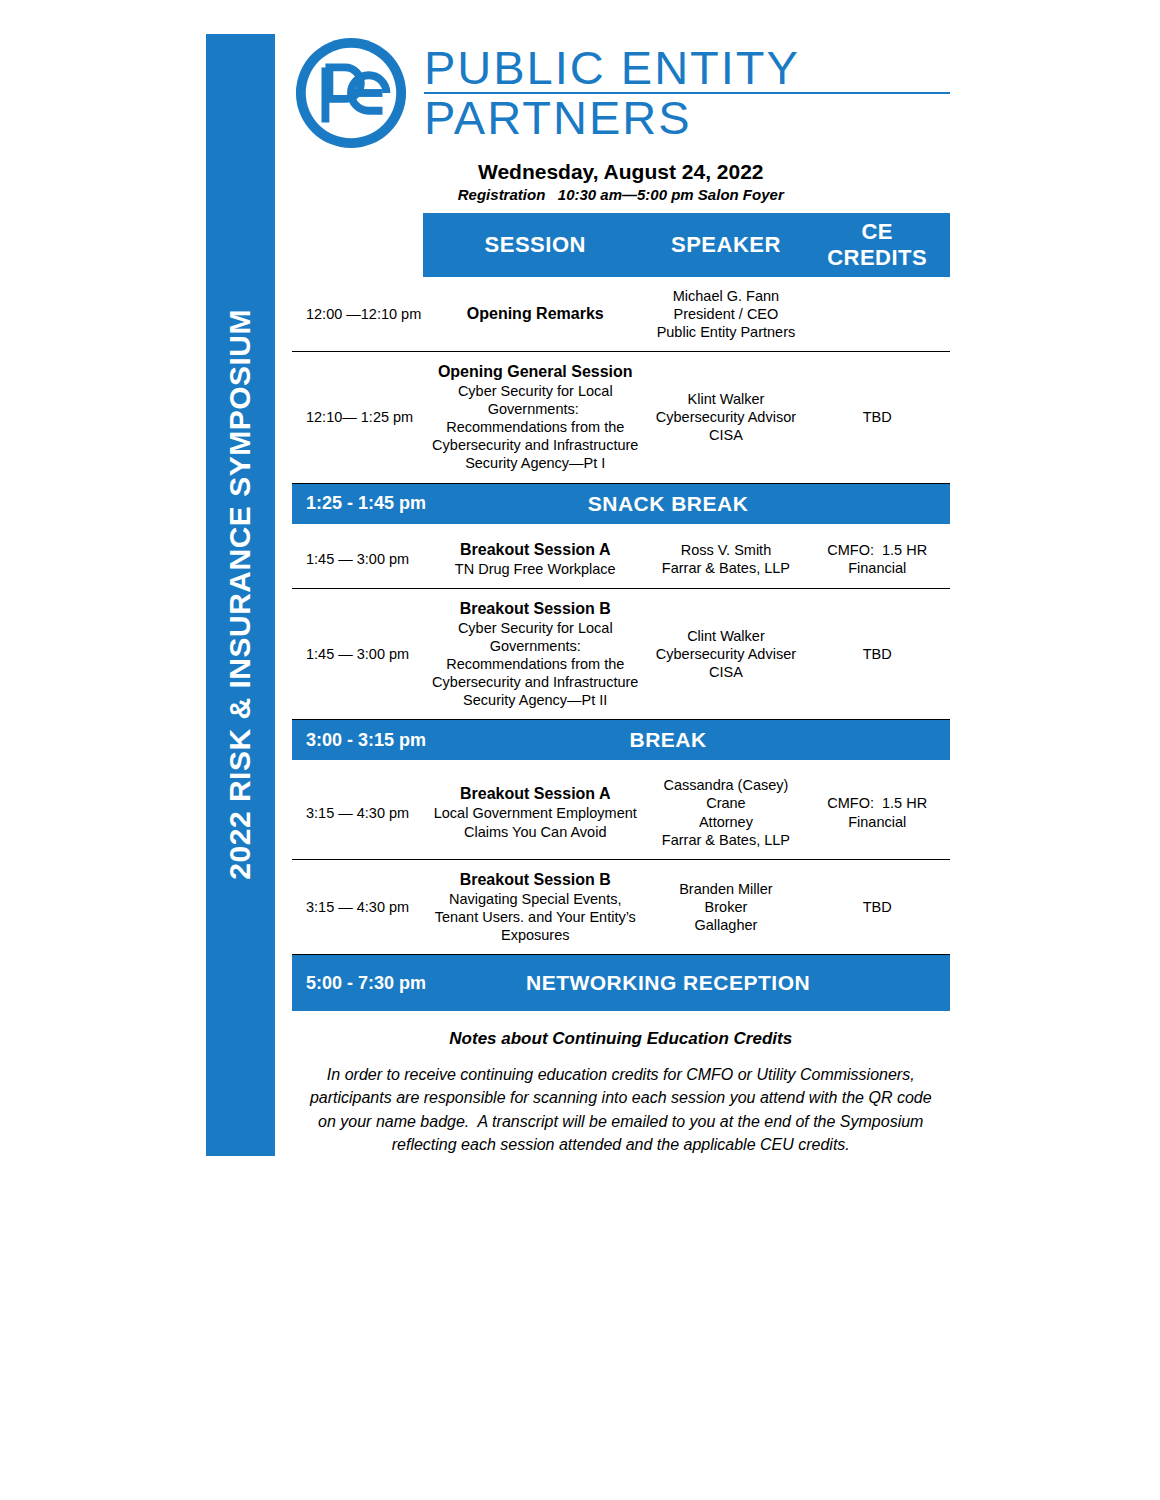2022 RISK & INSURANCE SYMPOSIUM
PUBLIC ENTITY PARTNERS
Wednesday, August 24, 2022
Registration 10:30 am—5:00 pm Salon Foyer
| | SESSION | SPEAKER | CE CREDITS |
| --- | --- | --- | --- |
| 12:00 —12:10 pm | Opening Remarks | Michael G. Fann President / CEO Public Entity Partners | |
| 12:10— 1:25 pm | Opening General Session Cyber Security for Local Governments: Recommendations from the Cybersecurity and Infrastructure Security Agency—Pt I | Klint Walker Cybersecurity Advisor CISA | TBD |
| 1:25 - 1:45 pm SNACK BREAK |
| 1:45 — 3:00 pm | Breakout Session A TN Drug Free Workplace | Ross V. Smith Farrar & Bates, LLP | CMFO: 1.5 HR Financial |
| 1:45 — 3:00 pm | Breakout Session B Cyber Security for Local Governments: Recommendations from the Cybersecurity and Infrastructure Security Agency—Pt II | Clint Walker Cybersecurity Adviser CISA | TBD |
| 3:00 - 3:15 pm BREAK |
| 3:15 — 4:30 pm | Breakout Session A Local Government Employment Claims You Can Avoid | Cassandra (Casey) Crane Attorney Farrar & Bates, LLP | CMFO: 1.5 HR Financial |
| 3:15 — 4:30 pm | Breakout Session B Navigating Special Events, Tenant Users. and Your Entity’s Exposures | Branden Miller Broker Gallagher | TBD |
| 5:00 - 7:30 pm NETWORKING RECEPTION |
Notes about Continuing Education Credits
In order to receive continuing education credits for CMFO or Utility Commissioners, participants are responsible for scanning into each session you attend with the QR code on your name badge. A transcript will be emailed to you at the end of the Symposium reflecting each session attended and the applicable CEU credits.